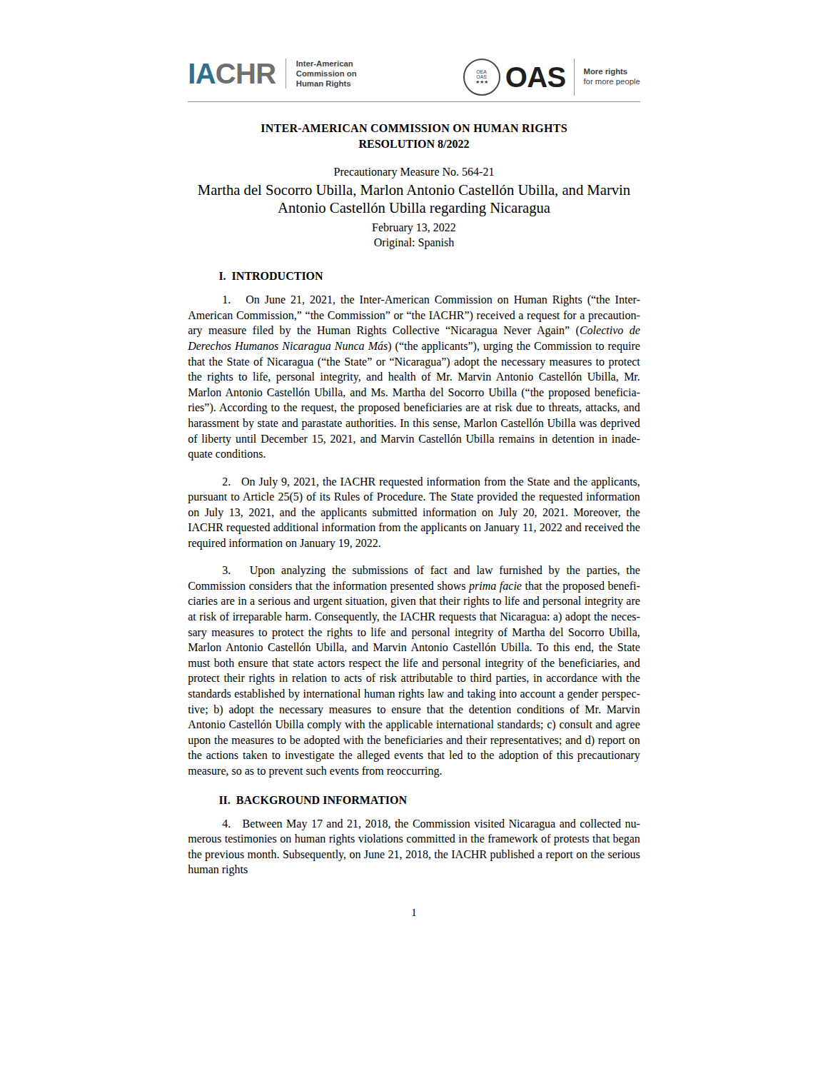IA CHR
Inter-American
Commission on
Human Rights
OEA
OAS
★★★
OAS
More rights
for more people
INTER-AMERICAN COMMISSION ON HUMAN RIGHTS
RESOLUTION 8/2022
Precautionary Measure No. 564-21
Martha del Socorro Ubilla, Marlon Antonio Castellón Ubilla, and Marvin Antonio Castellón Ubilla regarding Nicaragua
February 13, 2022
Original: Spanish
I. INTRODUCTION
1. On June 21, 2021, the Inter-American Commission on Human Rights (“the Inter-American Commission,” “the Commission” or “the IACHR”) received a request for a precautionary measure filed by the Human Rights Collective “Nicaragua Never Again” (Colectivo de Derechos Humanos Nicaragua Nunca Más) (“the applicants”), urging the Commission to require that the State of Nicaragua (“the State” or “Nicaragua”) adopt the necessary measures to protect the rights to life, personal integrity, and health of Mr. Marvin Antonio Castellón Ubilla, Mr. Marlon Antonio Castellón Ubilla, and Ms. Martha del Socorro Ubilla (“the proposed beneficiaries”). According to the request, the proposed beneficiaries are at risk due to threats, attacks, and harassment by state and parastate authorities. In this sense, Marlon Castellón Ubilla was deprived of liberty until December 15, 2021, and Marvin Castellón Ubilla remains in detention in inadequate conditions.
2. On July 9, 2021, the IACHR requested information from the State and the applicants, pursuant to Article 25(5) of its Rules of Procedure. The State provided the requested information on July 13, 2021, and the applicants submitted information on July 20, 2021. Moreover, the IACHR requested additional information from the applicants on January 11, 2022 and received the required information on January 19, 2022.
3. Upon analyzing the submissions of fact and law furnished by the parties, the Commission considers that the information presented shows prima facie that the proposed beneficiaries are in a serious and urgent situation, given that their rights to life and personal integrity are at risk of irreparable harm. Consequently, the IACHR requests that Nicaragua: a) adopt the necessary measures to protect the rights to life and personal integrity of Martha del Socorro Ubilla, Marlon Antonio Castellón Ubilla, and Marvin Antonio Castellón Ubilla. To this end, the State must both ensure that state actors respect the life and personal integrity of the beneficiaries, and protect their rights in relation to acts of risk attributable to third parties, in accordance with the standards established by international human rights law and taking into account a gender perspective; b) adopt the necessary measures to ensure that the detention conditions of Mr. Marvin Antonio Castellón Ubilla comply with the applicable international standards; c) consult and agree upon the measures to be adopted with the beneficiaries and their representatives; and d) report on the actions taken to investigate the alleged events that led to the adoption of this precautionary measure, so as to prevent such events from reoccurring.
II. BACKGROUND INFORMATION
4. Between May 17 and 21, 2018, the Commission visited Nicaragua and collected numerous testimonies on human rights violations committed in the framework of protests that began the previous month. Subsequently, on June 21, 2018, the IACHR published a report on the serious human rights
1